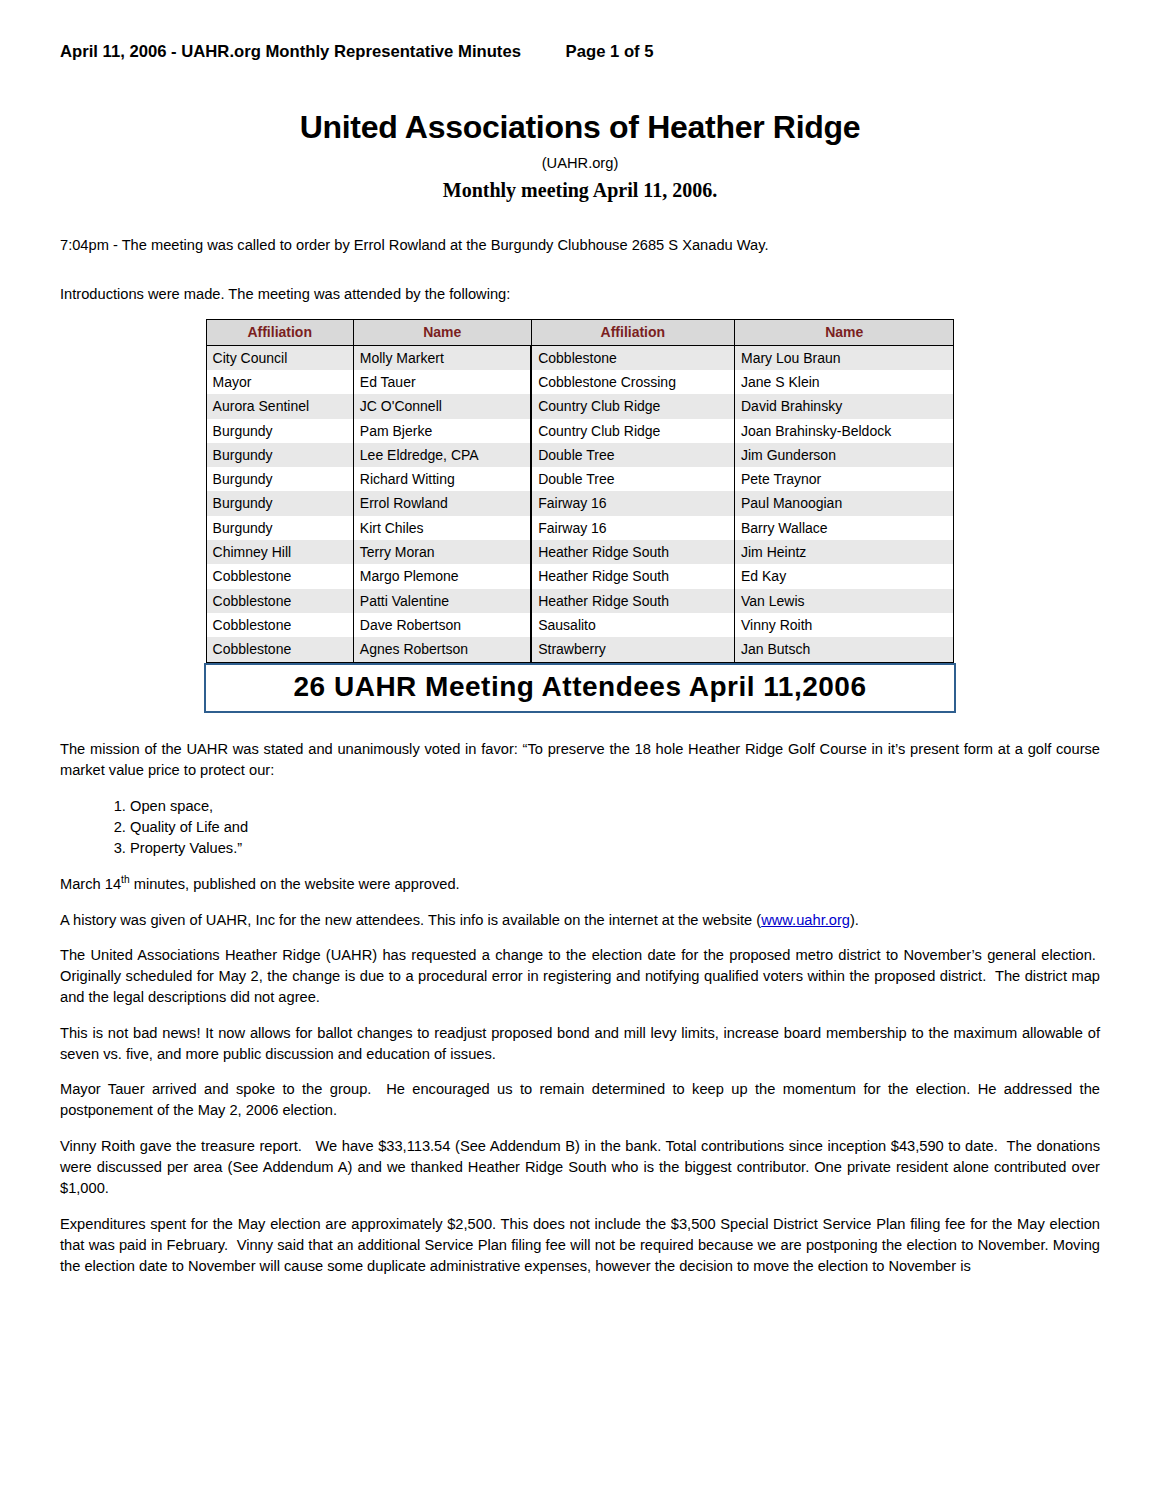April 11, 2006 - UAHR.org Monthly Representative Minutes Page 1 of 5
United Associations of Heather Ridge
(UAHR.org)
Monthly meeting April 11, 2006.
7:04pm - The meeting was called to order by Errol Rowland at the Burgundy Clubhouse 2685 S Xanadu Way.
Introductions were made. The meeting was attended by the following:
| Affiliation | Name | Affiliation | Name |
| --- | --- | --- | --- |
| City Council | Molly Markert | Cobblestone | Mary Lou Braun |
| Mayor | Ed Tauer | Cobblestone Crossing | Jane S Klein |
| Aurora Sentinel | JC O'Connell | Country Club Ridge | David Brahinsky |
| Burgundy | Pam Bjerke | Country Club Ridge | Joan Brahinsky-Beldock |
| Burgundy | Lee Eldredge, CPA | Double Tree | Jim Gunderson |
| Burgundy | Richard Witting | Double Tree | Pete Traynor |
| Burgundy | Errol Rowland | Fairway 16 | Paul Manoogian |
| Burgundy | Kirt Chiles | Fairway 16 | Barry Wallace |
| Chimney Hill | Terry Moran | Heather Ridge South | Jim Heintz |
| Cobblestone | Margo Plemone | Heather Ridge South | Ed Kay |
| Cobblestone | Patti Valentine | Heather Ridge South | Van Lewis |
| Cobblestone | Dave Robertson | Sausalito | Vinny Roith |
| Cobblestone | Agnes Robertson | Strawberry | Jan Butsch |
26 UAHR Meeting Attendees April 11,2006
The mission of the UAHR was stated and unanimously voted in favor: “To preserve the 18 hole Heather Ridge Golf Course in it’s present form at a golf course market value price to protect our:
Open space,
Quality of Life and
Property Values.”
March 14th minutes, published on the website were approved.
A history was given of UAHR, Inc for the new attendees. This info is available on the internet at the website (www.uahr.org).
The United Associations Heather Ridge (UAHR) has requested a change to the election date for the proposed metro district to November’s general election. Originally scheduled for May 2, the change is due to a procedural error in registering and notifying qualified voters within the proposed district. The district map and the legal descriptions did not agree.
This is not bad news! It now allows for ballot changes to readjust proposed bond and mill levy limits, increase board membership to the maximum allowable of seven vs. five, and more public discussion and education of issues.
Mayor Tauer arrived and spoke to the group. He encouraged us to remain determined to keep up the momentum for the election. He addressed the postponement of the May 2, 2006 election.
Vinny Roith gave the treasure report. We have $33,113.54 (See Addendum B) in the bank. Total contributions since inception $43,590 to date. The donations were discussed per area (See Addendum A) and we thanked Heather Ridge South who is the biggest contributor. One private resident alone contributed over $1,000.
Expenditures spent for the May election are approximately $2,500. This does not include the $3,500 Special District Service Plan filing fee for the May election that was paid in February. Vinny said that an additional Service Plan filing fee will not be required because we are postponing the election to November. Moving the election date to November will cause some duplicate administrative expenses, however the decision to move the election to November is